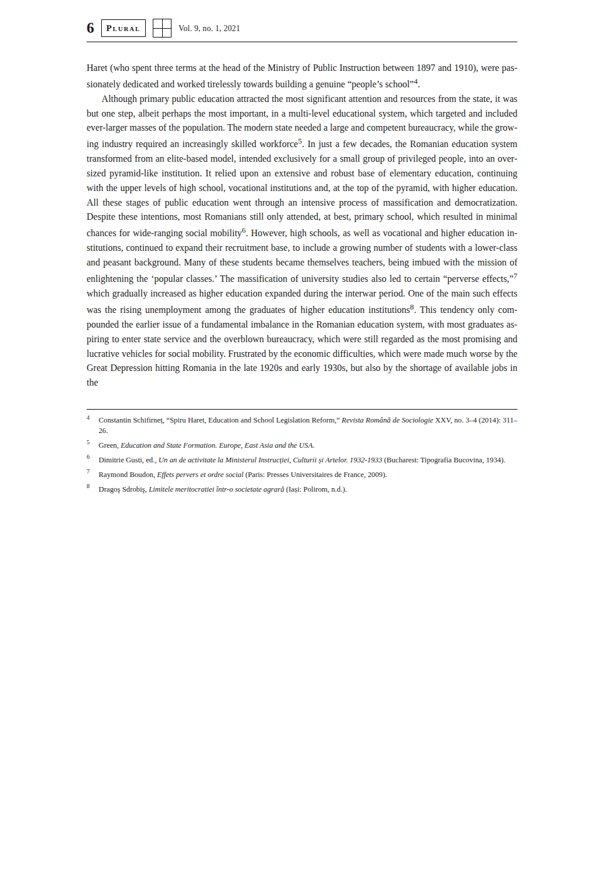6 Plural Vol. 9, no. 1, 2021
Haret (who spent three terms at the head of the Ministry of Public Instruction between 1897 and 1910), were passionately dedicated and worked tirelessly towards building a genuine “people’s school”4.
Although primary public education attracted the most significant attention and resources from the state, it was but one step, albeit perhaps the most important, in a multi-level educational system, which targeted and included ever-larger masses of the population. The modern state needed a large and competent bureaucracy, while the growing industry required an increasingly skilled workforce5. In just a few decades, the Romanian education system transformed from an elite-based model, intended exclusively for a small group of privileged people, into an oversized pyramid-like institution. It relied upon an extensive and robust base of elementary education, continuing with the upper levels of high school, vocational institutions and, at the top of the pyramid, with higher education. All these stages of public education went through an intensive process of massification and democratization. Despite these intentions, most Romanians still only attended, at best, primary school, which resulted in minimal chances for wide-ranging social mobility6. However, high schools, as well as vocational and higher education institutions, continued to expand their recruitment base, to include a growing number of students with a lower-class and peasant background. Many of these students became themselves teachers, being imbued with the mission of enlightening the ‘popular classes.’ The massification of university studies also led to certain “perverse effects,”7 which gradually increased as higher education expanded during the interwar period. One of the main such effects was the rising unemployment among the graduates of higher education institutions8. This tendency only compounded the earlier issue of a fundamental imbalance in the Romanian education system, with most graduates aspiring to enter state service and the overblown bureaucracy, which were still regarded as the most promising and lucrative vehicles for social mobility. Frustrated by the economic difficulties, which were made much worse by the Great Depression hitting Romania in the late 1920s and early 1930s, but also by the shortage of available jobs in the
Constantin Schifirneț, “Spiru Haret, Education and School Legislation Reform,” Revista Română de Sociologie XXV, no. 3–4 (2014): 311–26.
Green, Education and State Formation. Europe, East Asia and the USA.
Dimitrie Gusti, ed., Un an de activitate la Ministerul Instrucției, Culturii și Artelor. 1932-1933 (Bucharest: Tipografia Bucovina, 1934).
Raymond Boudon, Effets pervers et ordre social (Paris: Presses Universitaires de France, 2009).
Dragoş Sdrobiş, Limitele meritocratiei într-o societate agrară (Iași: Polirom, n.d.).